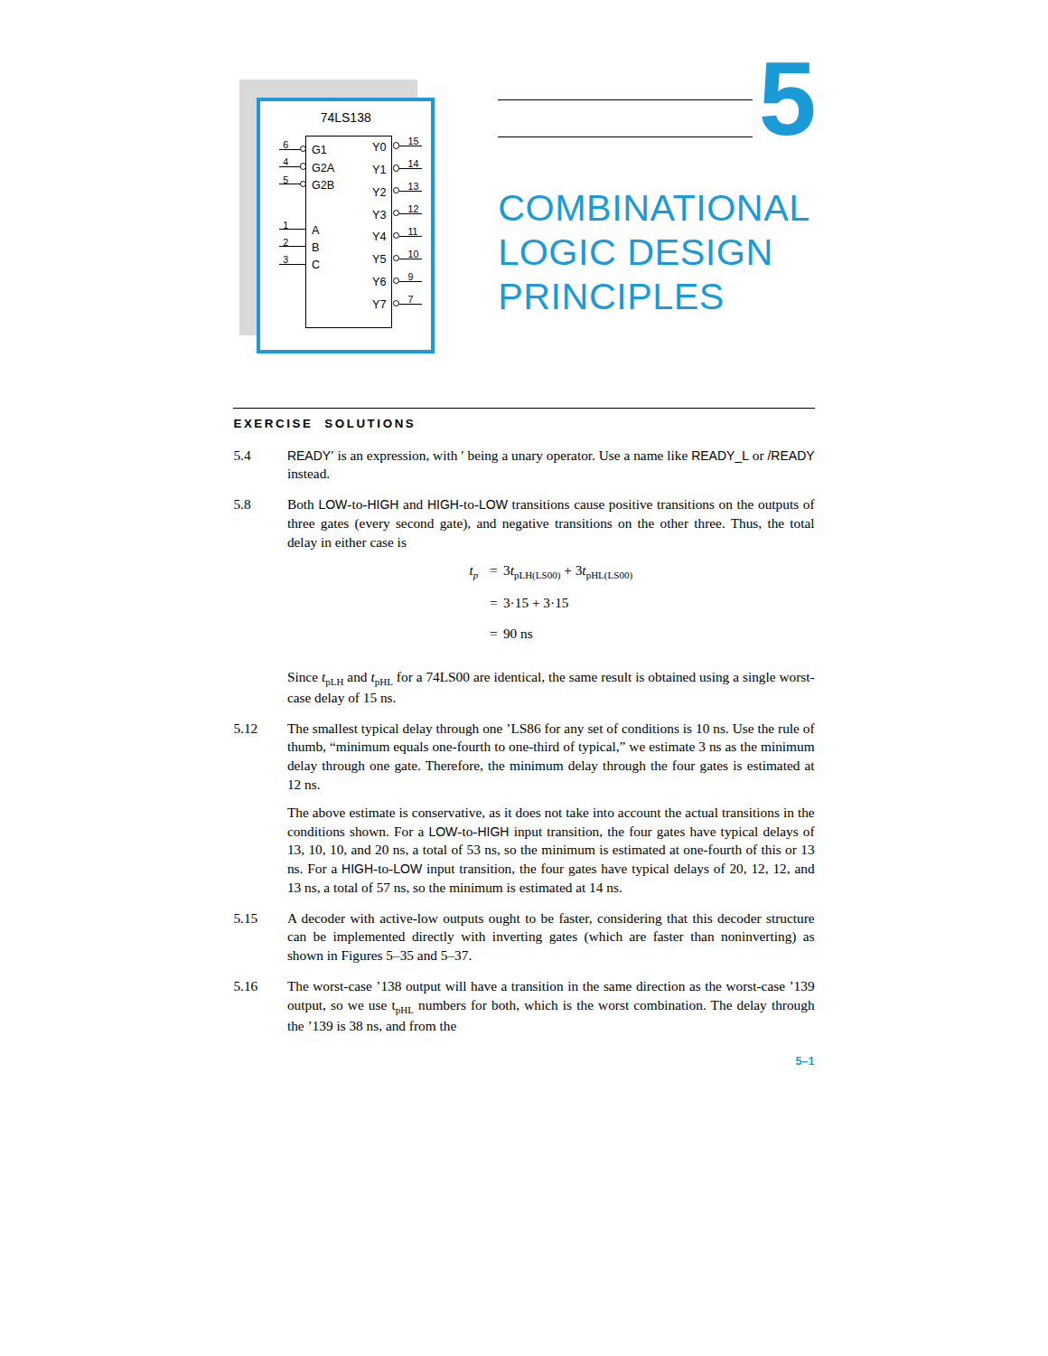5
COMBINATIONAL
LOGIC DESIGN
PRINCIPLES
74LS138
6
4
5
1
2
3
15
14
13
12
11
10
9
7
G1 G2A G2B A B C Y0 Y1 Y2 Y3 Y4 Y5 Y6 Y7
EXERCISE SOLUTIONS
| 5.4 | READY ′ is an expression, with ′ being a unary operator. Use a name like READY_L or /READY instead. |
| 5.8 | Both LOW -to- HIGH and HIGH -to- LOW transitions cause positive transitions on the outputs of three gates (every second gate), and negative transitions on the other three. Thus, the total delay in either case is / t p / = / 3 t pLH(LS00) + 3 t pHL(LS00) / / / = / 3·15 + 3·15 / / / = / 90 ns / Since t pLH and t pHL for a 74LS00 are identical, the same result is obtained using a single worst-case delay of 15 ns. |
| 5.12 | The smallest typical delay through one ’LS86 for any set of conditions is 10 ns. Use the rule of thumb, “minimum equals one-fourth to one-third of typical,” we estimate 3 ns as the minimum delay through one gate. Therefore, the minimum delay through the four gates is estimated at 12 ns. The above estimate is conservative, as it does not take into account the actual transitions in the conditions shown. For a LOW -to- HIGH input transition, the four gates have typical delays of 13, 10, 10, and 20 ns, a total of 53 ns, so the minimum is estimated at one-fourth of this or 13 ns. For a HIGH -to- LOW input transition, the four gates have typical delays of 20, 12, 12, and 13 ns, a total of 57 ns, so the minimum is estimated at 14 ns. |
| 5.15 | A decoder with active-low outputs ought to be faster, considering that this decoder structure can be implemented directly with inverting gates (which are faster than noninverting) as shown in Figures 5–35 and 5–37. |
| 5.16 | The worst-case ’138 output will have a transition in the same direction as the worst-case ’139 output, so we use t pHL numbers for both, which is the worst combination. The delay through the ’139 is 38 ns, and from the |
5–1